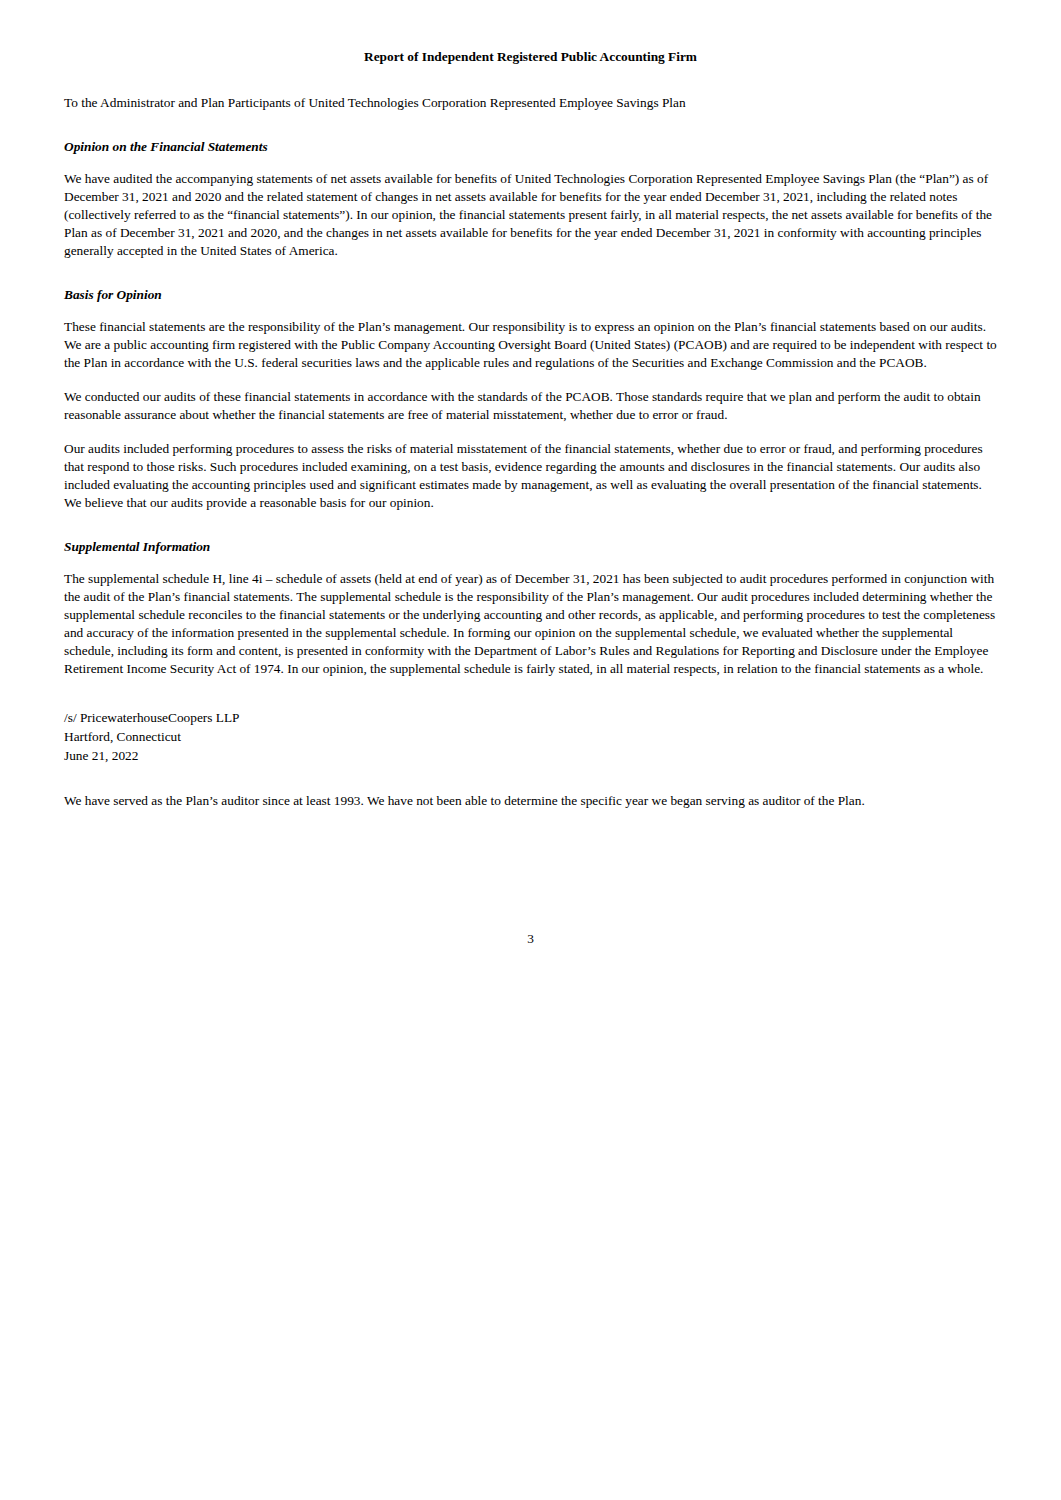Report of Independent Registered Public Accounting Firm
To the Administrator and Plan Participants of United Technologies Corporation Represented Employee Savings Plan
Opinion on the Financial Statements
We have audited the accompanying statements of net assets available for benefits of United Technologies Corporation Represented Employee Savings Plan (the “Plan”) as of December 31, 2021 and 2020 and the related statement of changes in net assets available for benefits for the year ended December 31, 2021, including the related notes (collectively referred to as the “financial statements”). In our opinion, the financial statements present fairly, in all material respects, the net assets available for benefits of the Plan as of December 31, 2021 and 2020, and the changes in net assets available for benefits for the year ended December 31, 2021 in conformity with accounting principles generally accepted in the United States of America.
Basis for Opinion
These financial statements are the responsibility of the Plan’s management. Our responsibility is to express an opinion on the Plan’s financial statements based on our audits. We are a public accounting firm registered with the Public Company Accounting Oversight Board (United States) (PCAOB) and are required to be independent with respect to the Plan in accordance with the U.S. federal securities laws and the applicable rules and regulations of the Securities and Exchange Commission and the PCAOB.
We conducted our audits of these financial statements in accordance with the standards of the PCAOB. Those standards require that we plan and perform the audit to obtain reasonable assurance about whether the financial statements are free of material misstatement, whether due to error or fraud.
Our audits included performing procedures to assess the risks of material misstatement of the financial statements, whether due to error or fraud, and performing procedures that respond to those risks. Such procedures included examining, on a test basis, evidence regarding the amounts and disclosures in the financial statements. Our audits also included evaluating the accounting principles used and significant estimates made by management, as well as evaluating the overall presentation of the financial statements. We believe that our audits provide a reasonable basis for our opinion.
Supplemental Information
The supplemental schedule H, line 4i – schedule of assets (held at end of year) as of December 31, 2021 has been subjected to audit procedures performed in conjunction with the audit of the Plan’s financial statements. The supplemental schedule is the responsibility of the Plan’s management. Our audit procedures included determining whether the supplemental schedule reconciles to the financial statements or the underlying accounting and other records, as applicable, and performing procedures to test the completeness and accuracy of the information presented in the supplemental schedule. In forming our opinion on the supplemental schedule, we evaluated whether the supplemental schedule, including its form and content, is presented in conformity with the Department of Labor’s Rules and Regulations for Reporting and Disclosure under the Employee Retirement Income Security Act of 1974. In our opinion, the supplemental schedule is fairly stated, in all material respects, in relation to the financial statements as a whole.
/s/ PricewaterhouseCoopers LLP Hartford, Connecticut June 21, 2022
We have served as the Plan’s auditor since at least 1993. We have not been able to determine the specific year we began serving as auditor of the Plan.
3